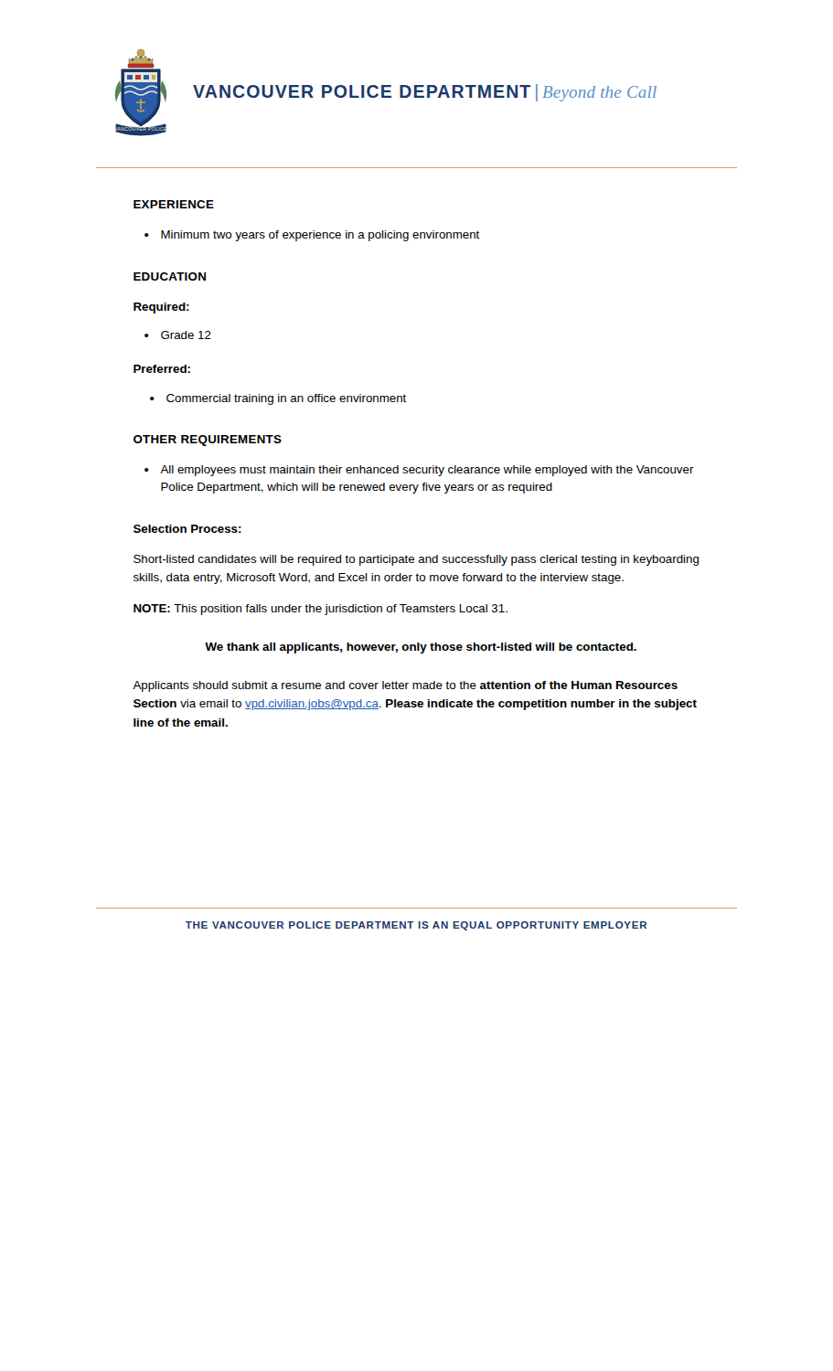VANCOUVER POLICE
VANCOUVER POLICE DEPARTMENT|Beyond the Call
EXPERIENCE
Minimum two years of experience in a policing environment
EDUCATION
Required:
Grade 12
Preferred:
Commercial training in an office environment
OTHER REQUIREMENTS
All employees must maintain their enhanced security clearance while employed with the Vancouver Police Department, which will be renewed every five years or as required
Selection Process:
Short-listed candidates will be required to participate and successfully pass clerical testing in keyboarding skills, data entry, Microsoft Word, and Excel in order to move forward to the interview stage.
NOTE: This position falls under the jurisdiction of Teamsters Local 31.
We thank all applicants, however, only those short-listed will be contacted.
Applicants should submit a resume and cover letter made to the attention of the Human Resources Section via email to vpd.civilian.jobs@vpd.ca. Please indicate the competition number in the subject line of the email.
THE VANCOUVER POLICE DEPARTMENT IS AN EQUAL OPPORTUNITY EMPLOYER